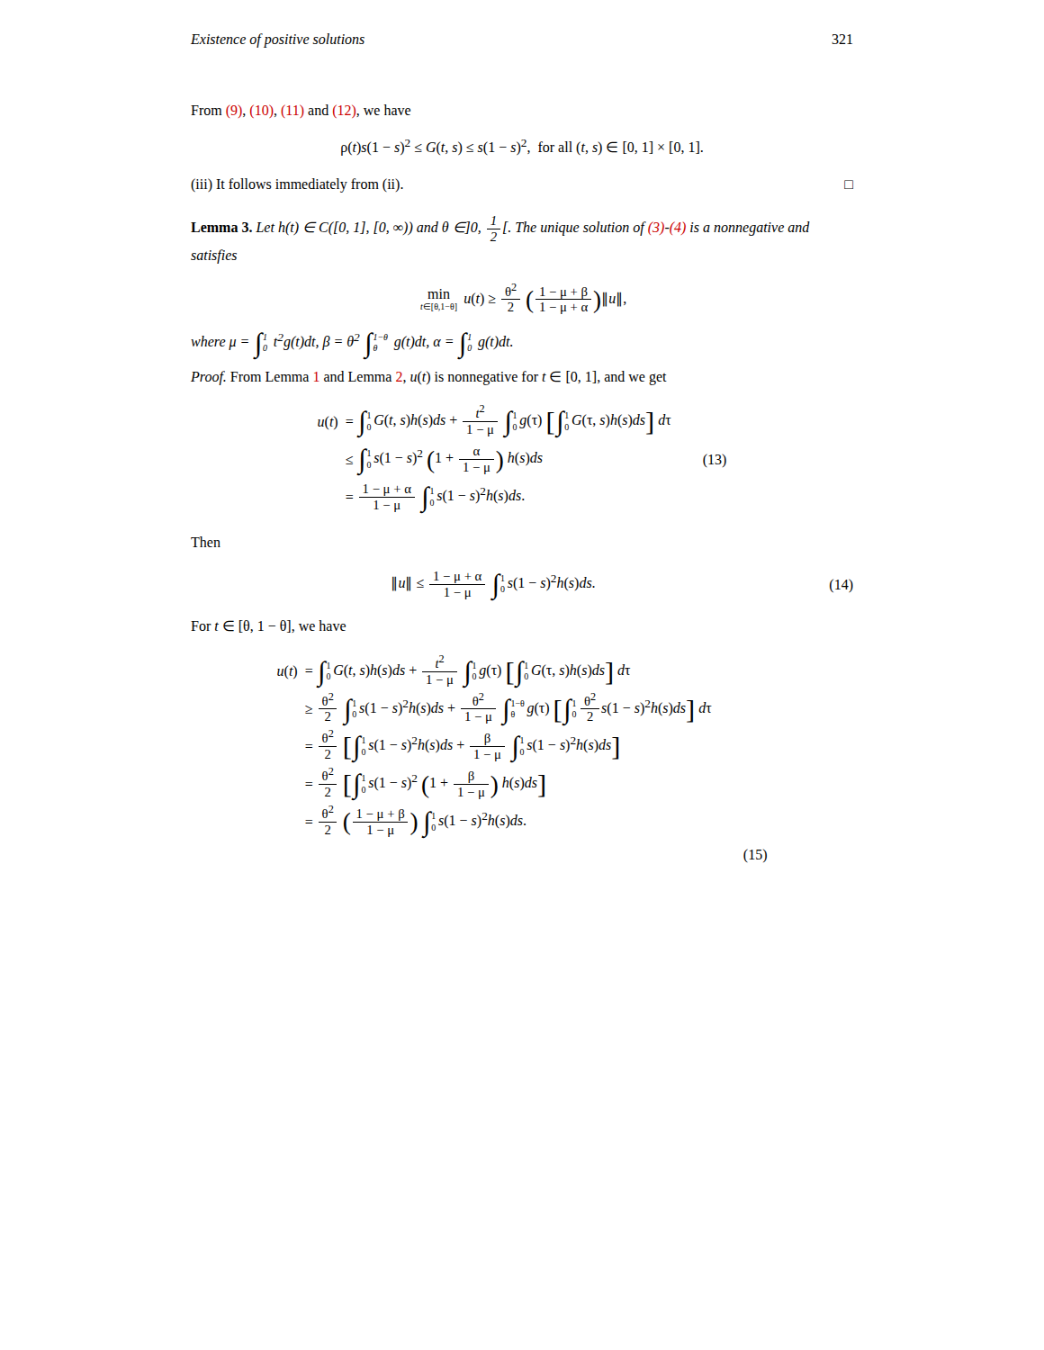Existence of positive solutions 321
From (9), (10), (11) and (12), we have
ρ(t)s(1 − s)2 ≤ G(t, s) ≤ s(1 − s)2, for all (t, s) ∈ [0, 1] × [0, 1].
(iii) It follows immediately from (ii). □
Lemma 3. Let h(t) ∈ C([0, 1], [0, ∞)) and θ ∈]0, 12[. The unique solution of (3)-(4) is a nonnegative and satisfies
min t∈[θ,1−θ] u(t) ≥ θ22 (1 − μ + β 1 − μ + α)∥u∥,
where μ = ∫10 t2g(t)dt, β = θ2 ∫1−θ θ g(t)dt, α = ∫10 g(t)dt.
Proof. From Lemma 1 and Lemma 2, u(t) is nonnegative for t ∈ [0, 1], and we get
u(t)
=
∫10 G(t, s)h(s)ds + t21 − μ ∫10 g(τ) [∫10 G(τ, s)h(s)ds] dτ
≤
∫10 s(1 − s)2 (1 + α 1 − μ) h(s)ds
(13)
=
1 − μ + α 1 − μ ∫10 s(1 − s)2h(s)ds.
Then
∥u∥ ≤ 1 − μ + α 1 − μ ∫10 s(1 − s)2h(s)ds.
(14)
For t ∈ [θ, 1 − θ], we have
u(t)
=
∫10 G(t, s)h(s)ds + t21 − μ ∫10 g(τ) [∫10 G(τ, s)h(s)ds] dτ
≥
θ22 ∫10 s(1 − s)2h(s)ds + θ21 − μ ∫1−θ θ g(τ) [∫10 θ22 s(1 − s)2h(s)ds] dτ
=
θ22 [∫10 s(1 − s)2h(s)ds + β 1 − μ ∫10 s(1 − s)2h(s)ds]
=
θ22 [∫10 s(1 − s)2 (1 + β 1 − μ) h(s)ds]
=
θ22 (1 − μ + β 1 − μ) ∫10 s(1 − s)2h(s)ds.
(15)